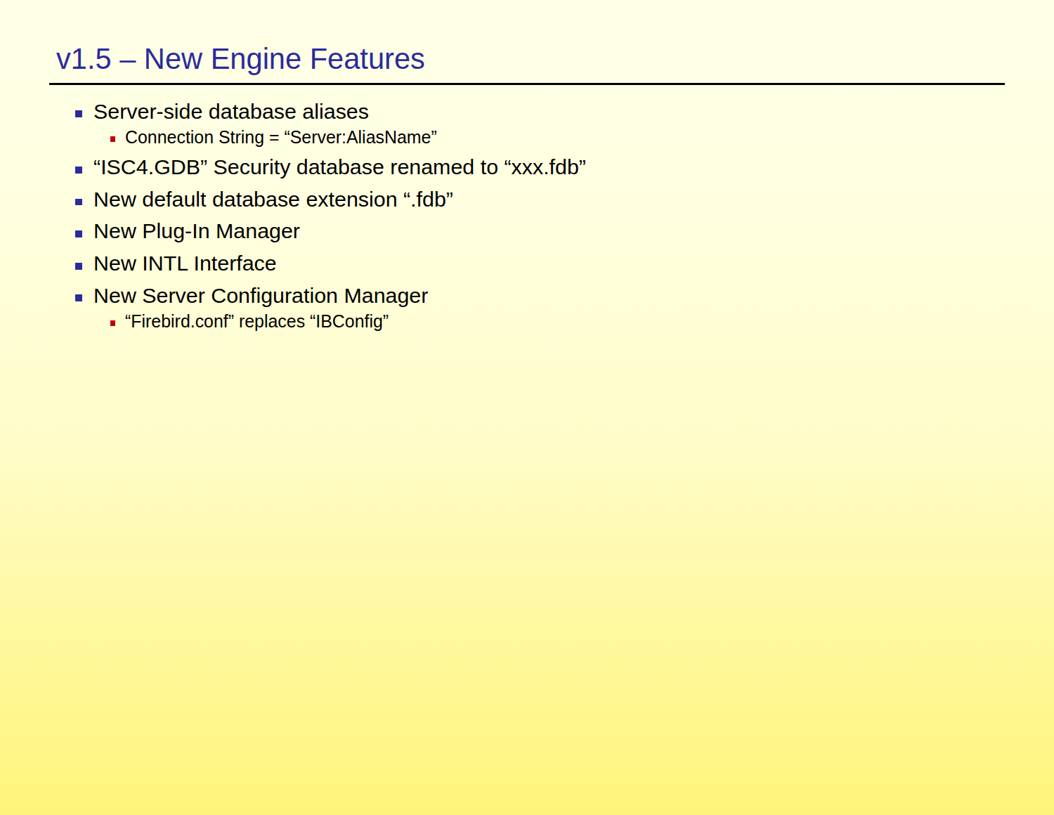v1.5 – New Engine Features
Server-side database aliases
Connection String = “Server:AliasName”
“ISC4.GDB” Security database renamed to “xxx.fdb”
New default database extension “.fdb”
New Plug-In Manager
New INTL Interface
New Server Configuration Manager
“Firebird.conf” replaces “IBConfig”